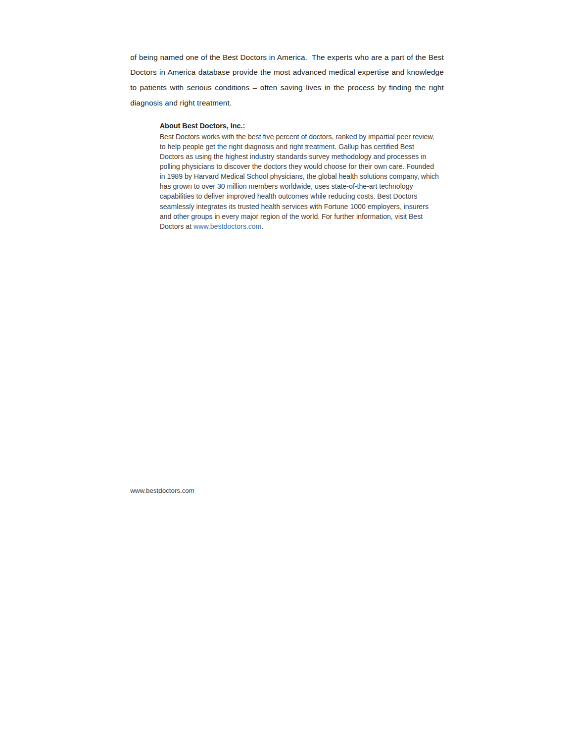of being named one of the Best Doctors in America. The experts who are a part of the Best Doctors in America database provide the most advanced medical expertise and knowledge to patients with serious conditions – often saving lives in the process by finding the right diagnosis and right treatment.
About Best Doctors, Inc.:
Best Doctors works with the best five percent of doctors, ranked by impartial peer review, to help people get the right diagnosis and right treatment. Gallup has certified Best Doctors as using the highest industry standards survey methodology and processes in polling physicians to discover the doctors they would choose for their own care. Founded in 1989 by Harvard Medical School physicians, the global health solutions company, which has grown to over 30 million members worldwide, uses state-of-the-art technology capabilities to deliver improved health outcomes while reducing costs. Best Doctors seamlessly integrates its trusted health services with Fortune 1000 employers, insurers and other groups in every major region of the world. For further information, visit Best Doctors at www.bestdoctors.com.
www.bestdoctors.com